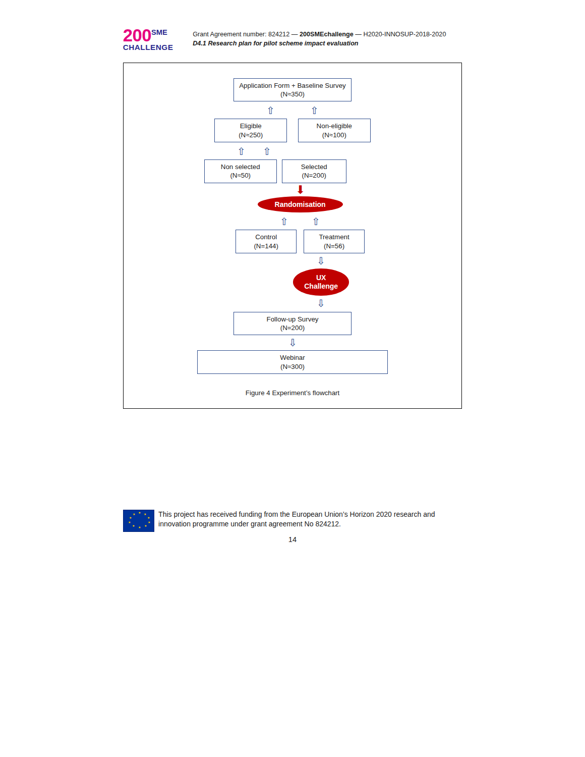200SME CHALLENGE
Grant Agreement number: 824212 — 200SMEchallenge — H2020-INNOSUP-2018-2020
D4.1 Research plan for pilot scheme impact evaluation
Application Form + Baseline Survey (N≈350)
⇧⇧
Eligible (N≈250)
Non-eligible (N≈100)
⇧⇧
Non selected (N≈50)
Selected (N=200)
⬇
Randomisation
⇧⇧
Control (N=144)
Treatment (N=56)
⇩
UX
Challenge
⇩
Follow-up Survey (N=200)
⇩
Webinar (N≈300)
Figure 4 Experiment’s flowchart
★ ★ ★ ★ ★ ★ ★ ★ ★ ★
This project has received funding from the European Union’s Horizon 2020 research and innovation programme under grant agreement No 824212.
14